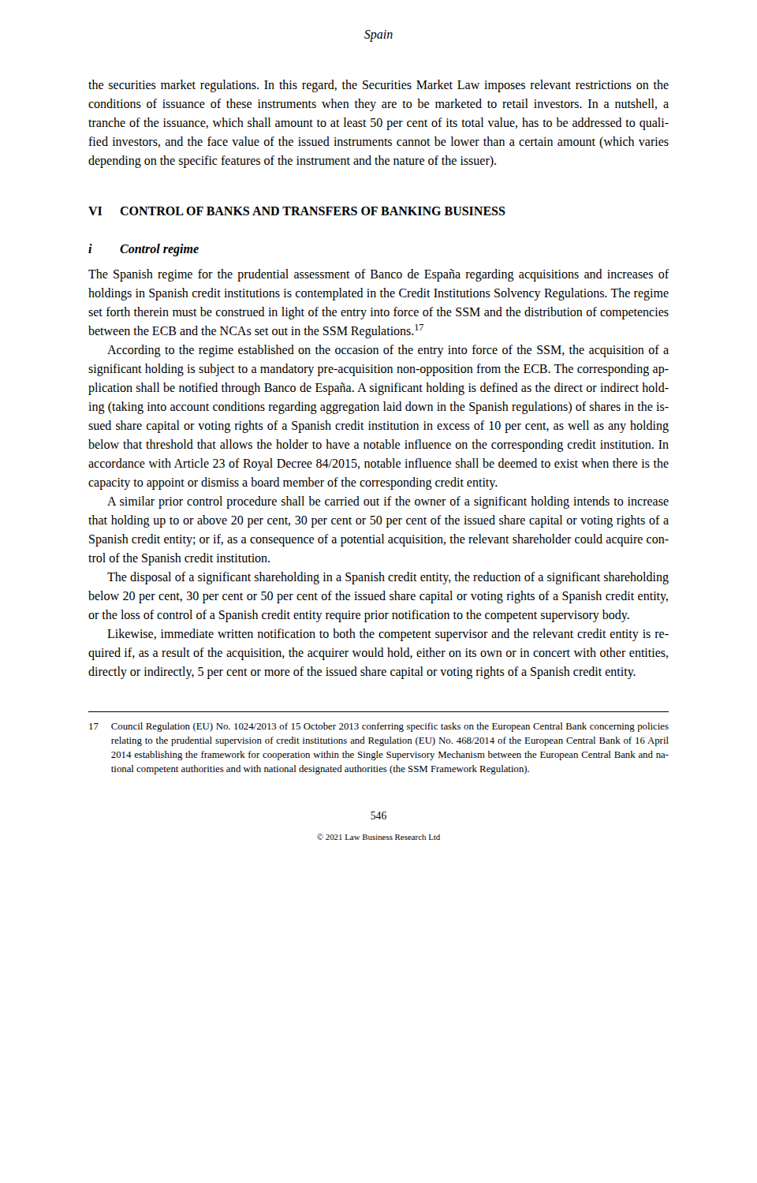Spain
the securities market regulations. In this regard, the Securities Market Law imposes relevant restrictions on the conditions of issuance of these instruments when they are to be marketed to retail investors. In a nutshell, a tranche of the issuance, which shall amount to at least 50 per cent of its total value, has to be addressed to qualified investors, and the face value of the issued instruments cannot be lower than a certain amount (which varies depending on the specific features of the instrument and the nature of the issuer).
VICONTROL OF BANKS AND TRANSFERS OF BANKING BUSINESS
i Control regime
The Spanish regime for the prudential assessment of Banco de España regarding acquisitions and increases of holdings in Spanish credit institutions is contemplated in the Credit Institutions Solvency Regulations. The regime set forth therein must be construed in light of the entry into force of the SSM and the distribution of competencies between the ECB and the NCAs set out in the SSM Regulations.17
According to the regime established on the occasion of the entry into force of the SSM, the acquisition of a significant holding is subject to a mandatory pre-acquisition non-opposition from the ECB. The corresponding application shall be notified through Banco de España. A significant holding is defined as the direct or indirect holding (taking into account conditions regarding aggregation laid down in the Spanish regulations) of shares in the issued share capital or voting rights of a Spanish credit institution in excess of 10 per cent, as well as any holding below that threshold that allows the holder to have a notable influence on the corresponding credit institution. In accordance with Article 23 of Royal Decree 84/2015, notable influence shall be deemed to exist when there is the capacity to appoint or dismiss a board member of the corresponding credit entity.
A similar prior control procedure shall be carried out if the owner of a significant holding intends to increase that holding up to or above 20 per cent, 30 per cent or 50 per cent of the issued share capital or voting rights of a Spanish credit entity; or if, as a consequence of a potential acquisition, the relevant shareholder could acquire control of the Spanish credit institution.
The disposal of a significant shareholding in a Spanish credit entity, the reduction of a significant shareholding below 20 per cent, 30 per cent or 50 per cent of the issued share capital or voting rights of a Spanish credit entity, or the loss of control of a Spanish credit entity require prior notification to the competent supervisory body.
Likewise, immediate written notification to both the competent supervisor and the relevant credit entity is required if, as a result of the acquisition, the acquirer would hold, either on its own or in concert with other entities, directly or indirectly, 5 per cent or more of the issued share capital or voting rights of a Spanish credit entity.
17 Council Regulation (EU) No. 1024/2013 of 15 October 2013 conferring specific tasks on the European Central Bank concerning policies relating to the prudential supervision of credit institutions and Regulation (EU) No. 468/2014 of the European Central Bank of 16 April 2014 establishing the framework for cooperation within the Single Supervisory Mechanism between the European Central Bank and national competent authorities and with national designated authorities (the SSM Framework Regulation).
546
© 2021 Law Business Research Ltd